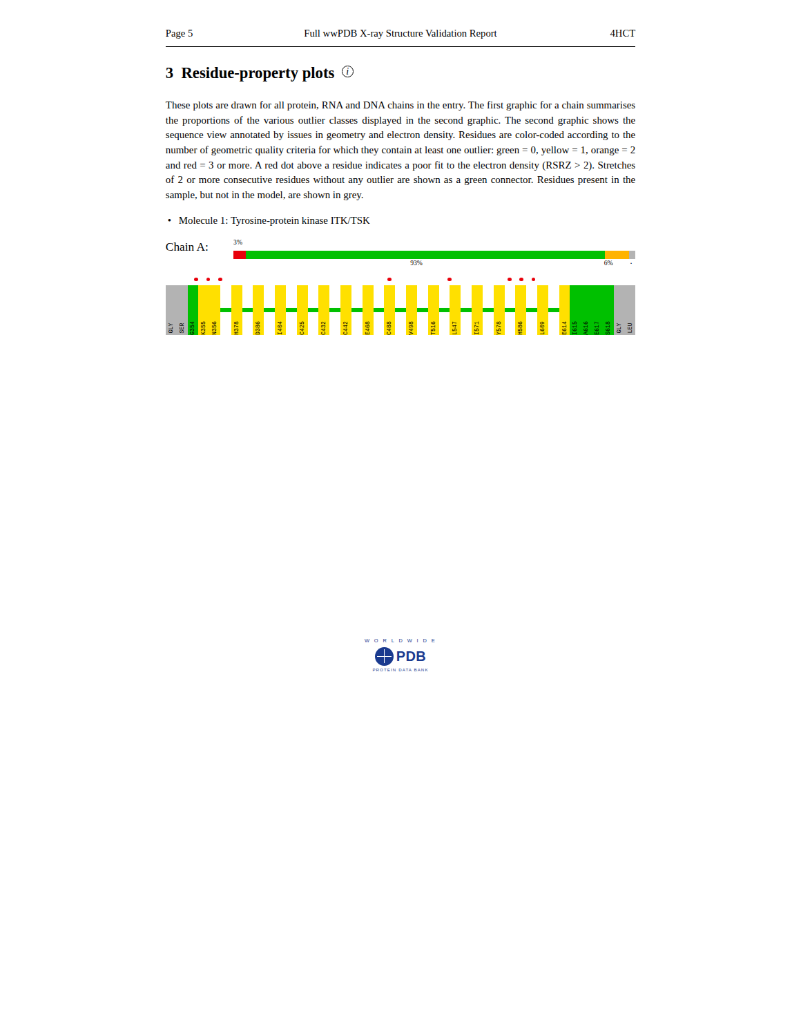Page 5
Full wwPDB X-ray Structure Validation Report
4HCT
3 Residue-property plots i
These plots are drawn for all protein, RNA and DNA chains in the entry. The first graphic for a chain summarises the proportions of the various outlier classes displayed in the second graphic. The second graphic shows the sequence view annotated by issues in geometry and electron density. Residues are color-coded according to the number of geometric quality criteria for which they contain at least one outlier: green = 0, yellow = 1, orange = 2 and red = 3 or more. A red dot above a residue indicates a poor fit to the electron density (RSRZ > 2). Stretches of 2 or more consecutive residues without any outlier are shown as a green connector. Residues present in the sample, but not in the model, are shown in grey.
Molecule 1: Tyrosine-protein kinase ITK/TSK
Chain A:
3%
93%
6%
·
GLY
SER
G354
K355
N356
H378
D386
I404
C425
C432
C442
E468
C488
V498
T516
L547
I571
Y578
H586
L609
E614
I615
A616
E617
S618
GLY
LEU
W O R L D W I D E
PDB
PROTEIN DATA BANK